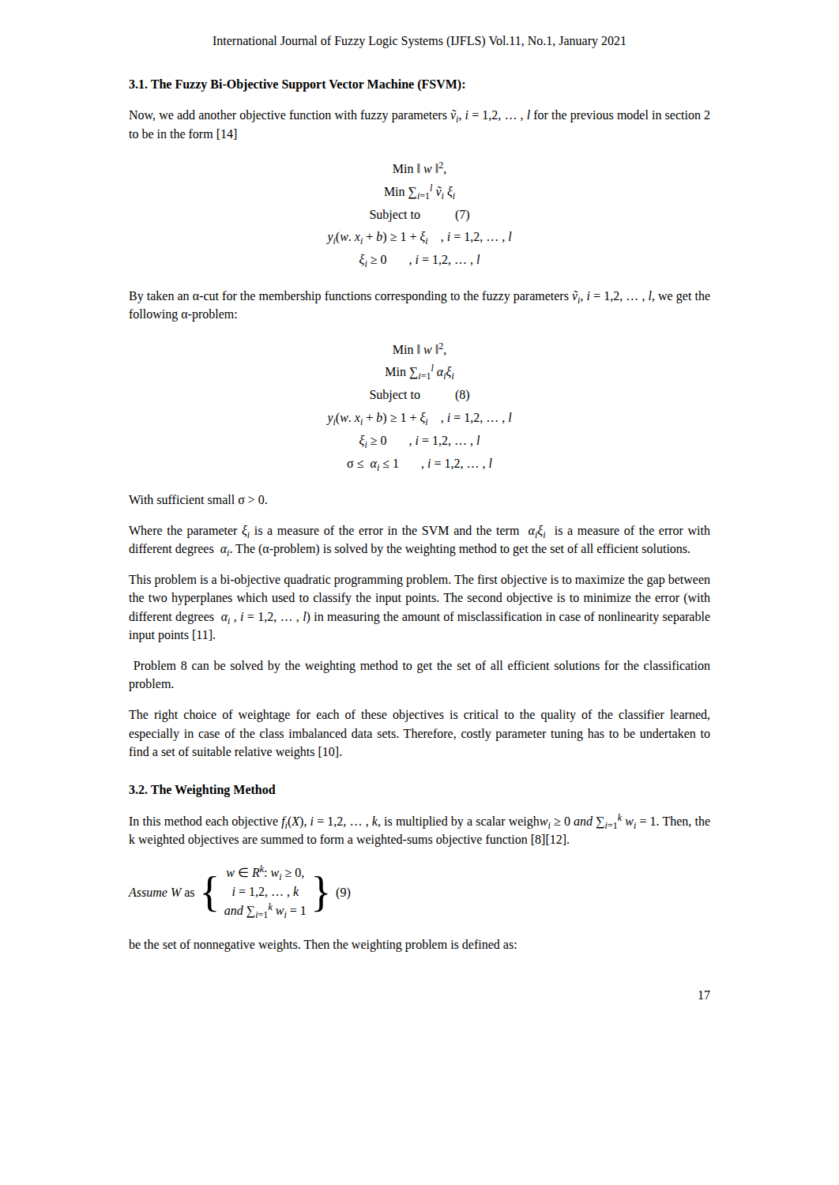International Journal of Fuzzy Logic Systems (IJFLS) Vol.11, No.1, January 2021
3.1. The Fuzzy Bi-Objective Support Vector Machine (FSVM):
Now, we add another objective function with fuzzy parameters ṽi, i = 1,2, … , l for the previous model in section 2 to be in the form [14]
Min ‖ w ‖2, Min ∑i=1l ṽi ξi Subject to (7) yi(w. xi + b) ≥ 1 + ξi , i = 1,2, … , l ξi ≥ 0 , i = 1,2, … , l
By taken an α-cut for the membership functions corresponding to the fuzzy parameters ṽi, i = 1,2, … , l, we get the following α-problem:
Min ‖ w ‖2, Min ∑i=1l αiξi Subject to (8) yi(w. xi + b) ≥ 1 + ξi , i = 1,2, … , l ξi ≥ 0 , i = 1,2, … , l σ ≤ αi ≤ 1 , i = 1,2, … , l
With sufficient small σ > 0.
Where the parameter ξi is a measure of the error in the SVM and the term αiξi is a measure of the error with different degrees αi. The (α-problem) is solved by the weighting method to get the set of all efficient solutions.
This problem is a bi-objective quadratic programming problem. The first objective is to maximize the gap between the two hyperplanes which used to classify the input points. The second objective is to minimize the error (with different degrees αi , i = 1,2, … , l) in measuring the amount of misclassification in case of nonlinearity separable input points [11].
Problem 8 can be solved by the weighting method to get the set of all efficient solutions for the classification problem.
The right choice of weightage for each of these objectives is critical to the quality of the classifier learned, especially in case of the class imbalanced data sets. Therefore, costly parameter tuning has to be undertaken to find a set of suitable relative weights [10].
3.2. The Weighting Method
In this method each objective fi(X), i = 1,2, … , k, is multiplied by a scalar weighwi ≥ 0 and ∑i=1k wi = 1. Then, the k weighted objectives are summed to form a weighted-sums objective function [8][12].
Assume W as { w ∈ Rk: wi ≥ 0, i = 1,2, … , k and ∑i=1k wi = 1 } (9)
be the set of nonnegative weights. Then the weighting problem is defined as:
17